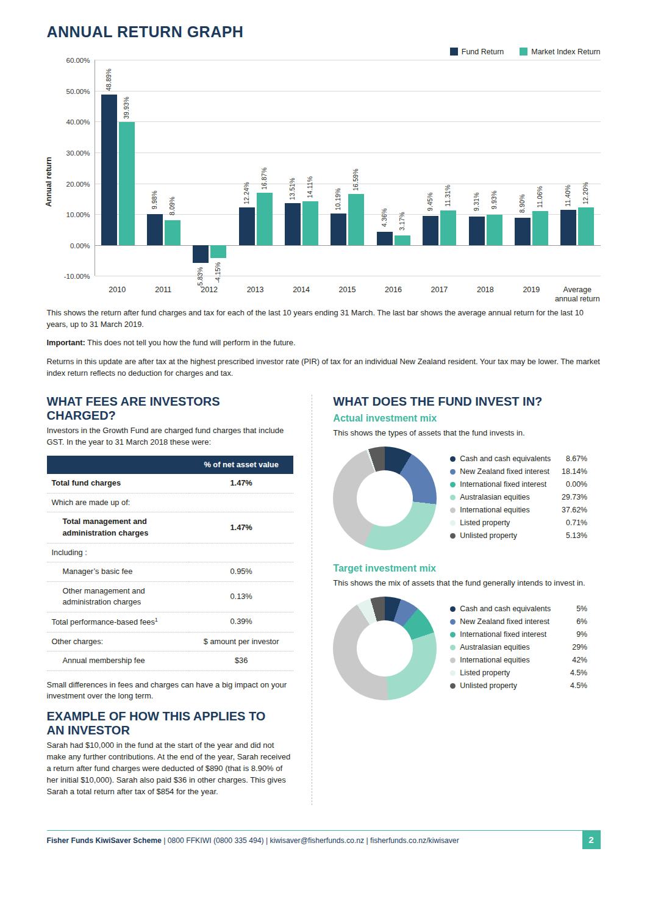Annual Return Graph
Fund Return Market Index Return
Annual return
60.00%
50.00%
40.00%
30.00%
20.00%
10.00%
0.00%
-10.00%
48.89%
39.93%
9.98%
8.09%
-5.83%
-4.15%
12.24%
16.87%
13.51%
14.11%
10.19%
16.59%
4.36%
3.17%
9.45%
11.31%
9.31%
9.93%
8.90%
11.06%
11.40%
12.20%
2010
2011
2012
2013
2014
2015
2016
2017
2018
2019
Average
annual return
This shows the return after fund charges and tax for each of the last 10 years ending 31 March. The last bar shows the average annual return for the last 10 years, up to 31 March 2019.
Important: This does not tell you how the fund will perform in the future.
Returns in this update are after tax at the highest prescribed investor rate (PIR) of tax for an individual New Zealand resident. Your tax may be lower. The market index return reflects no deduction for charges and tax.
What fees are investors
charged?
Investors in the Growth Fund are charged fund charges that include GST. In the year to 31 March 2018 these were:
| | % of net asset value |
| --- | --- |
| Total fund charges | 1.47% |
| Which are made up of: | |
| Total management and administration charges | 1.47% |
| Including : | |
| Manager’s basic fee | 0.95% |
| Other management and administration charges | 0.13% |
| Total performance-based fees 1 | 0.39% |
| Other charges: | $ amount per investor |
| Annual membership fee | $36 |
Small differences in fees and charges can have a big impact on your investment over the long term.
Example of how this applies to
an investor
Sarah had $10,000 in the fund at the start of the year and did not make any further contributions. At the end of the year, Sarah received a return after fund charges were deducted of $890 (that is 8.90% of her initial $10,000). Sarah also paid $36 in other charges. This gives Sarah a total return after tax of $854 for the year.
What does the fund invest in?
Actual investment mix
This shows the types of assets that the fund invests in.
Cash and cash equivalents 8.67%
New Zealand fixed interest 18.14%
International fixed interest 0.00%
Australasian equities 29.73%
International equities 37.62%
Listed property 0.71%
Unlisted property 5.13%
Target investment mix
This shows the mix of assets that the fund generally intends to invest in.
Cash and cash equivalents 5%
New Zealand fixed interest 6%
International fixed interest 9%
Australasian equities 29%
International equities 42%
Listed property 4.5%
Unlisted property 4.5%
Fisher Funds KiwiSaver Scheme | 0800 FFKIWI (0800 335 494) | kiwisaver@fisherfunds.co.nz | fisherfunds.co.nz/kiwisaver
2